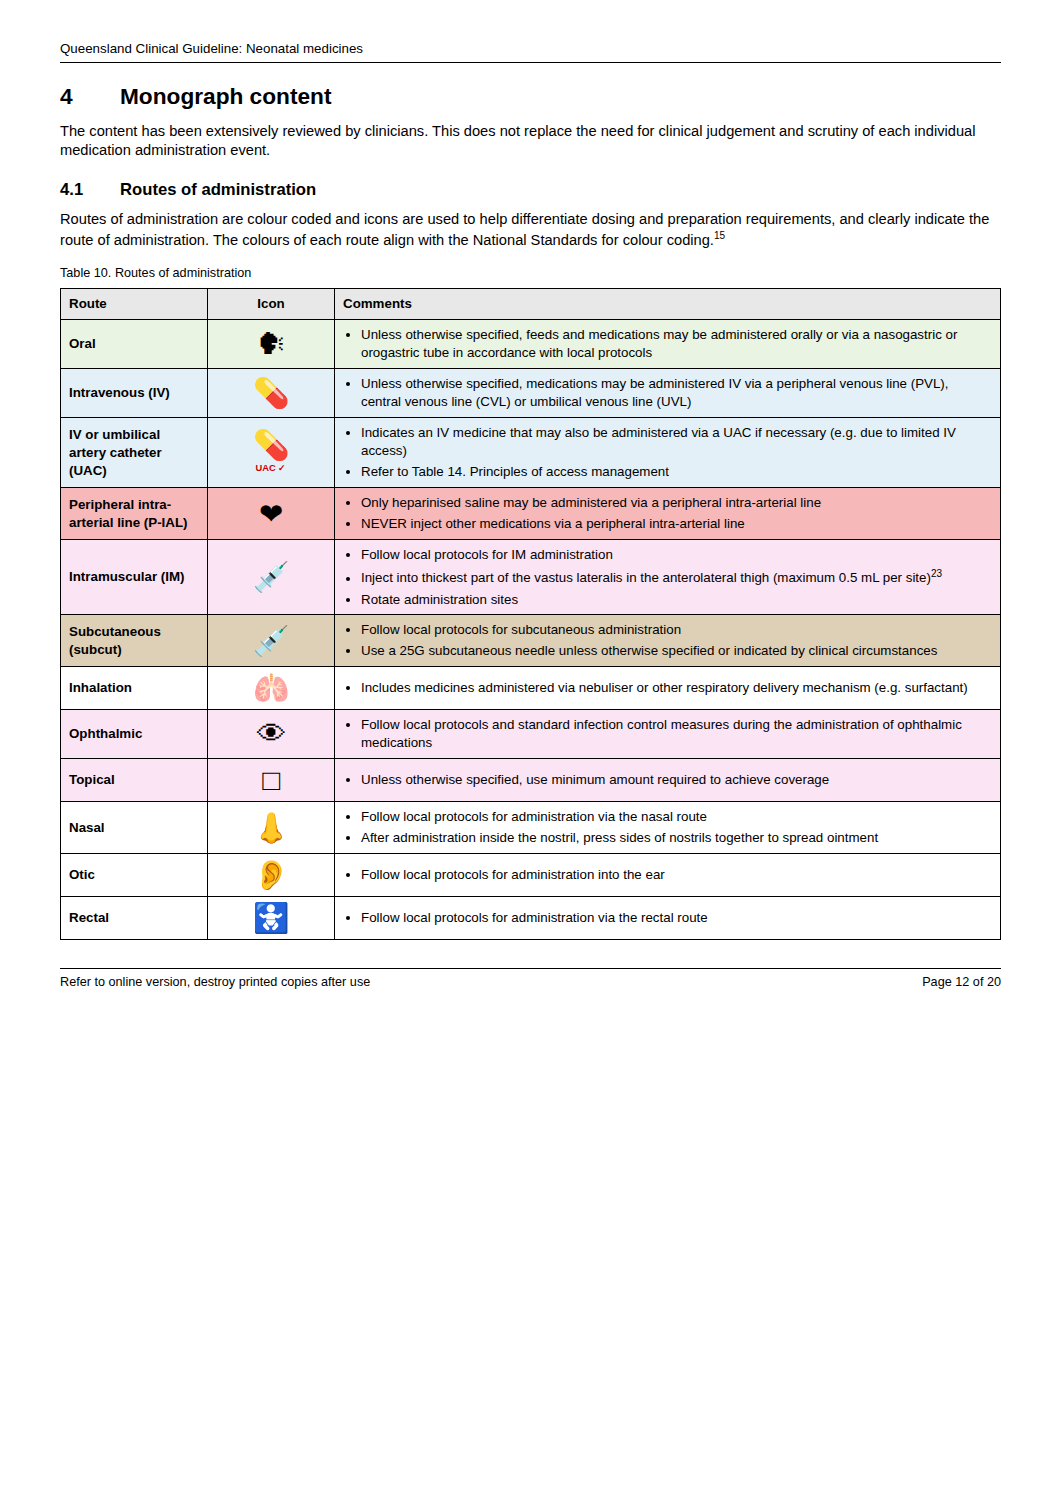Queensland Clinical Guideline: Neonatal medicines
4 Monograph content
The content has been extensively reviewed by clinicians. This does not replace the need for clinical judgement and scrutiny of each individual medication administration event.
4.1 Routes of administration
Routes of administration are colour coded and icons are used to help differentiate dosing and preparation requirements, and clearly indicate the route of administration. The colours of each route align with the National Standards for colour coding.15
Table 10. Routes of administration
| Route | Icon | Comments |
| --- | --- | --- |
| Oral | 🗣 | Unless otherwise specified, feeds and medications may be administered orally or via a nasogastric or orogastric tube in accordance with local protocols |
| Intravenous (IV) | 💊 | Unless otherwise specified, medications may be administered IV via a peripheral venous line (PVL), central venous line (CVL) or umbilical venous line (UVL) |
| IV or umbilical artery catheter (UAC) | 💊 UAC ✓ | Indicates an IV medicine that may also be administered via a UAC if necessary (e.g. due to limited IV access) Refer to Table 14. Principles of access management |
| Peripheral intra-arterial line (P-IAL) | ❤ | Only heparinised saline may be administered via a peripheral intra-arterial line NEVER inject other medications via a peripheral intra-arterial line |
| Intramuscular (IM) | 💉 | Follow local protocols for IM administration Inject into thickest part of the vastus lateralis in the anterolateral thigh (maximum 0.5 mL per site) 23 Rotate administration sites |
| Subcutaneous (subcut) | 💉 | Follow local protocols for subcutaneous administration Use a 25G subcutaneous needle unless otherwise specified or indicated by clinical circumstances |
| Inhalation | 🫁 | Includes medicines administered via nebuliser or other respiratory delivery mechanism (e.g. surfactant) |
| Ophthalmic | 👁 | Follow local protocols and standard infection control measures during the administration of ophthalmic medications |
| Topical | □ | Unless otherwise specified, use minimum amount required to achieve coverage |
| Nasal | 👃 | Follow local protocols for administration via the nasal route After administration inside the nostril, press sides of nostrils together to spread ointment |
| Otic | 👂 | Follow local protocols for administration into the ear |
| Rectal | 🚼 | Follow local protocols for administration via the rectal route |
Refer to online version, destroy printed copies after use Page 12 of 20